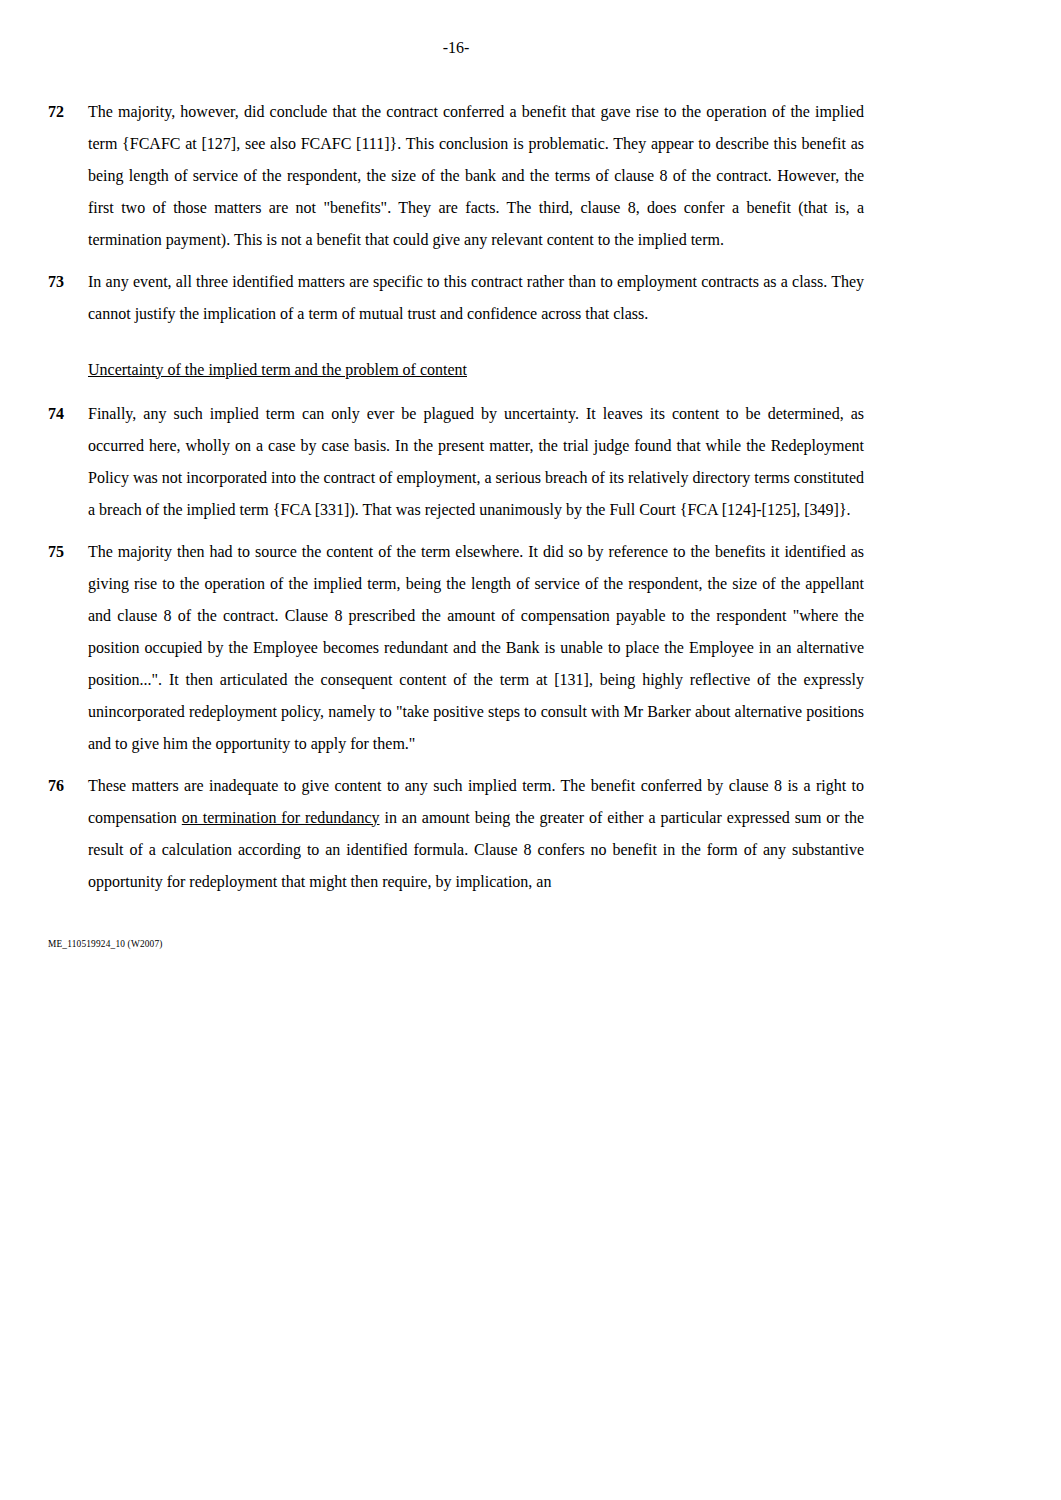-16-
72
The majority, however, did conclude that the contract conferred a benefit that gave rise to the operation of the implied term {FCAFC at [127], see also FCAFC [111]}. This conclusion is problematic. They appear to describe this benefit as being length of service of the respondent, the size of the bank and the terms of clause 8 of the contract. However, the first two of those matters are not "benefits". They are facts. The third, clause 8, does confer a benefit (that is, a termination payment). This is not a benefit that could give any relevant content to the implied term.
73
In any event, all three identified matters are specific to this contract rather than to employment contracts as a class. They cannot justify the implication of a term of mutual trust and confidence across that class.
Uncertainty of the implied term and the problem of content
74
Finally, any such implied term can only ever be plagued by uncertainty. It leaves its content to be determined, as occurred here, wholly on a case by case basis. In the present matter, the trial judge found that while the Redeployment Policy was not incorporated into the contract of employment, a serious breach of its relatively directory terms constituted a breach of the implied term {FCA [331]). That was rejected unanimously by the Full Court {FCA [124]-[125], [349]}.
75
The majority then had to source the content of the term elsewhere. It did so by reference to the benefits it identified as giving rise to the operation of the implied term, being the length of service of the respondent, the size of the appellant and clause 8 of the contract. Clause 8 prescribed the amount of compensation payable to the respondent "where the position occupied by the Employee becomes redundant and the Bank is unable to place the Employee in an alternative position...". It then articulated the consequent content of the term at [131], being highly reflective of the expressly unincorporated redeployment policy, namely to "take positive steps to consult with Mr Barker about alternative positions and to give him the opportunity to apply for them."
76
These matters are inadequate to give content to any such implied term. The benefit conferred by clause 8 is a right to compensation on termination for redundancy in an amount being the greater of either a particular expressed sum or the result of a calculation according to an identified formula. Clause 8 confers no benefit in the form of any substantive opportunity for redeployment that might then require, by implication, an
ME_110519924_10 (W2007)